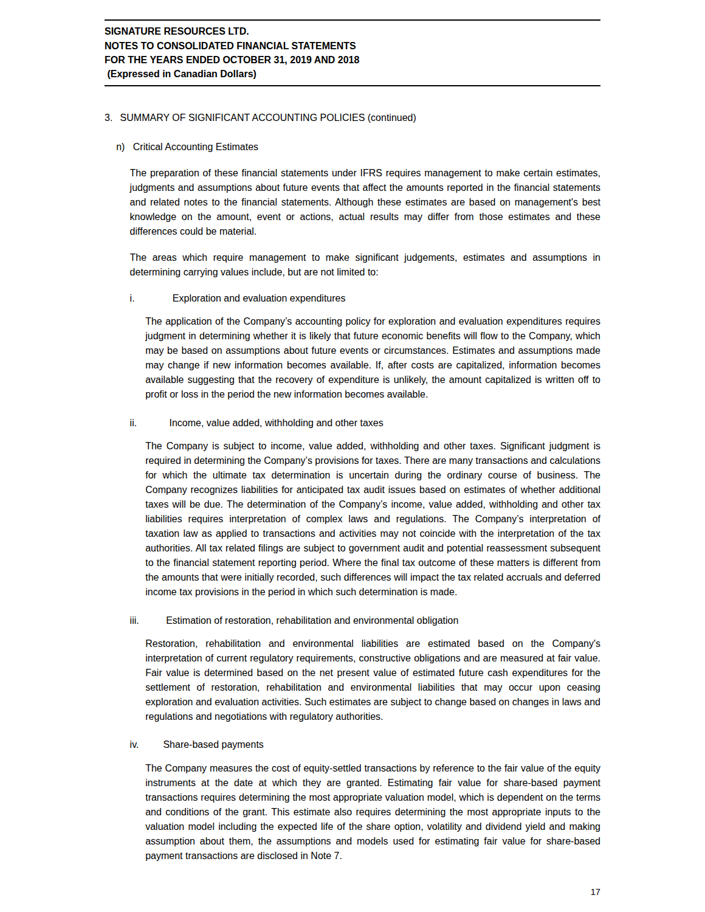SIGNATURE RESOURCES LTD.
NOTES TO CONSOLIDATED FINANCIAL STATEMENTS
FOR THE YEARS ENDED OCTOBER 31, 2019 AND 2018
(Expressed in Canadian Dollars)
3. SUMMARY OF SIGNIFICANT ACCOUNTING POLICIES (continued)
n) Critical Accounting Estimates
The preparation of these financial statements under IFRS requires management to make certain estimates, judgments and assumptions about future events that affect the amounts reported in the financial statements and related notes to the financial statements. Although these estimates are based on management's best knowledge on the amount, event or actions, actual results may differ from those estimates and these differences could be material.
The areas which require management to make significant judgements, estimates and assumptions in determining carrying values include, but are not limited to:
i. Exploration and evaluation expenditures
The application of the Company’s accounting policy for exploration and evaluation expenditures requires judgment in determining whether it is likely that future economic benefits will flow to the Company, which may be based on assumptions about future events or circumstances. Estimates and assumptions made may change if new information becomes available. If, after costs are capitalized, information becomes available suggesting that the recovery of expenditure is unlikely, the amount capitalized is written off to profit or loss in the period the new information becomes available.
ii. Income, value added, withholding and other taxes
The Company is subject to income, value added, withholding and other taxes. Significant judgment is required in determining the Company’s provisions for taxes. There are many transactions and calculations for which the ultimate tax determination is uncertain during the ordinary course of business. The Company recognizes liabilities for anticipated tax audit issues based on estimates of whether additional taxes will be due. The determination of the Company’s income, value added, withholding and other tax liabilities requires interpretation of complex laws and regulations. The Company’s interpretation of taxation law as applied to transactions and activities may not coincide with the interpretation of the tax authorities. All tax related filings are subject to government audit and potential reassessment subsequent to the financial statement reporting period. Where the final tax outcome of these matters is different from the amounts that were initially recorded, such differences will impact the tax related accruals and deferred income tax provisions in the period in which such determination is made.
iii. Estimation of restoration, rehabilitation and environmental obligation
Restoration, rehabilitation and environmental liabilities are estimated based on the Company's interpretation of current regulatory requirements, constructive obligations and are measured at fair value. Fair value is determined based on the net present value of estimated future cash expenditures for the settlement of restoration, rehabilitation and environmental liabilities that may occur upon ceasing exploration and evaluation activities. Such estimates are subject to change based on changes in laws and regulations and negotiations with regulatory authorities.
iv. Share-based payments
The Company measures the cost of equity-settled transactions by reference to the fair value of the equity instruments at the date at which they are granted. Estimating fair value for share-based payment transactions requires determining the most appropriate valuation model, which is dependent on the terms and conditions of the grant. This estimate also requires determining the most appropriate inputs to the valuation model including the expected life of the share option, volatility and dividend yield and making assumption about them, the assumptions and models used for estimating fair value for share-based payment transactions are disclosed in Note 7.
17